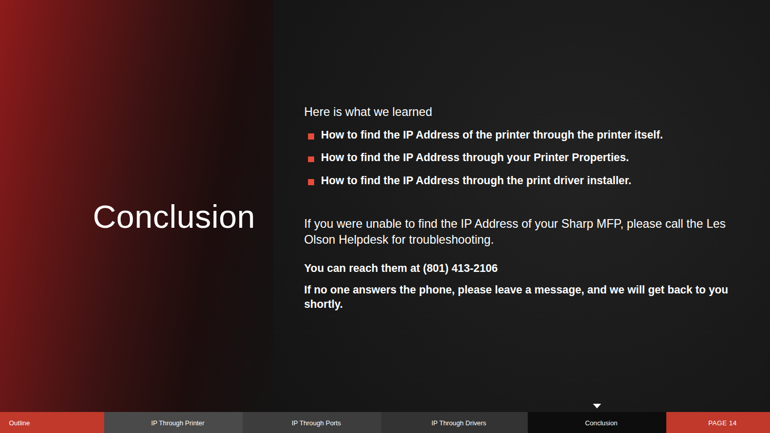Conclusion
Here is what we learned
How to find the IP Address of the printer through the printer itself.
How to find the IP Address through your Printer Properties.
How to find the IP Address through the print driver installer.
If you were unable to find the IP Address of your Sharp MFP, please call the Les Olson Helpdesk for troubleshooting.
You can reach them at (801) 413-2106
If no one answers the phone, please leave a message, and we will get back to you shortly.
Outline IP Through Printer IP Through Ports IP Through Drivers Conclusion PAGE 14